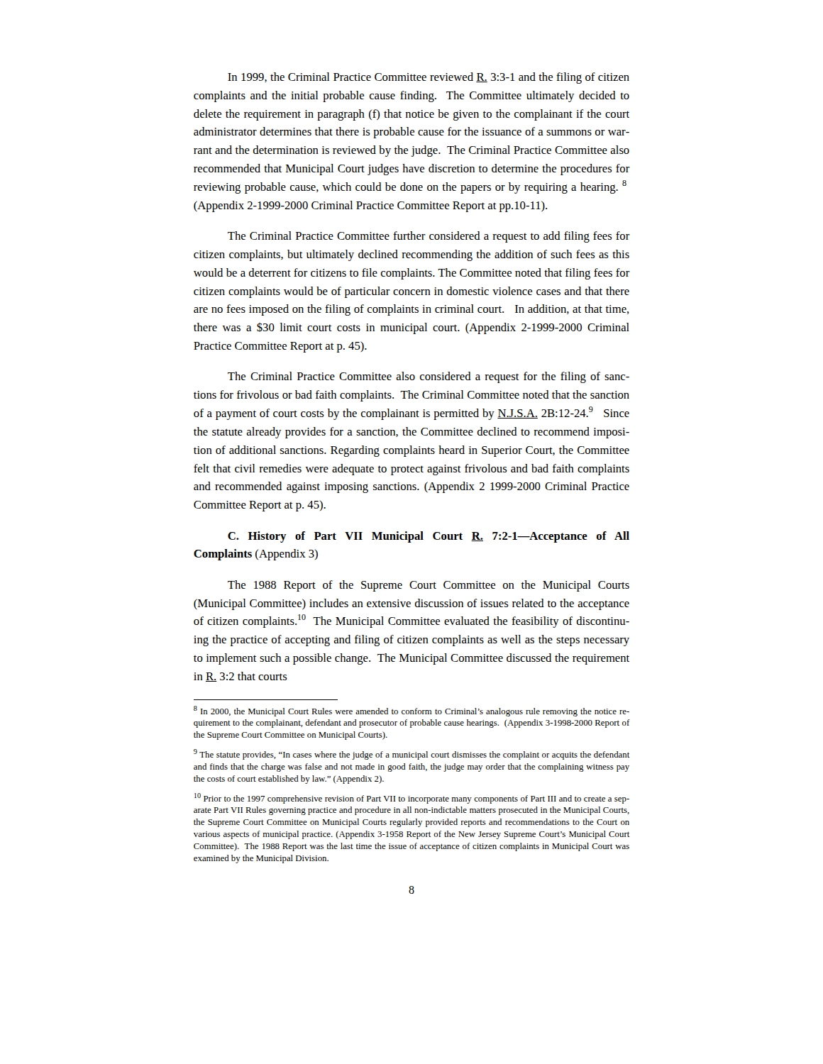In 1999, the Criminal Practice Committee reviewed R. 3:3-1 and the filing of citizen complaints and the initial probable cause finding. The Committee ultimately decided to delete the requirement in paragraph (f) that notice be given to the complainant if the court administrator determines that there is probable cause for the issuance of a summons or warrant and the determination is reviewed by the judge. The Criminal Practice Committee also recommended that Municipal Court judges have discretion to determine the procedures for reviewing probable cause, which could be done on the papers or by requiring a hearing. 8 (Appendix 2-1999-2000 Criminal Practice Committee Report at pp.10-11).
The Criminal Practice Committee further considered a request to add filing fees for citizen complaints, but ultimately declined recommending the addition of such fees as this would be a deterrent for citizens to file complaints. The Committee noted that filing fees for citizen complaints would be of particular concern in domestic violence cases and that there are no fees imposed on the filing of complaints in criminal court. In addition, at that time, there was a $30 limit court costs in municipal court. (Appendix 2-1999-2000 Criminal Practice Committee Report at p. 45).
The Criminal Practice Committee also considered a request for the filing of sanctions for frivolous or bad faith complaints. The Criminal Committee noted that the sanction of a payment of court costs by the complainant is permitted by N.J.S.A. 2B:12-24.9 Since the statute already provides for a sanction, the Committee declined to recommend imposition of additional sanctions. Regarding complaints heard in Superior Court, the Committee felt that civil remedies were adequate to protect against frivolous and bad faith complaints and recommended against imposing sanctions. (Appendix 2 1999-2000 Criminal Practice Committee Report at p. 45).
C. History of Part VII Municipal Court R. 7:2-1—Acceptance of All Complaints (Appendix 3)
The 1988 Report of the Supreme Court Committee on the Municipal Courts (Municipal Committee) includes an extensive discussion of issues related to the acceptance of citizen complaints.10 The Municipal Committee evaluated the feasibility of discontinuing the practice of accepting and filing of citizen complaints as well as the steps necessary to implement such a possible change. The Municipal Committee discussed the requirement in R. 3:2 that courts
8 In 2000, the Municipal Court Rules were amended to conform to Criminal’s analogous rule removing the notice requirement to the complainant, defendant and prosecutor of probable cause hearings. (Appendix 3-1998-2000 Report of the Supreme Court Committee on Municipal Courts).
9 The statute provides, “In cases where the judge of a municipal court dismisses the complaint or acquits the defendant and finds that the charge was false and not made in good faith, the judge may order that the complaining witness pay the costs of court established by law.” (Appendix 2).
10 Prior to the 1997 comprehensive revision of Part VII to incorporate many components of Part III and to create a separate Part VII Rules governing practice and procedure in all non-indictable matters prosecuted in the Municipal Courts, the Supreme Court Committee on Municipal Courts regularly provided reports and recommendations to the Court on various aspects of municipal practice. (Appendix 3-1958 Report of the New Jersey Supreme Court’s Municipal Court Committee). The 1988 Report was the last time the issue of acceptance of citizen complaints in Municipal Court was examined by the Municipal Division.
8